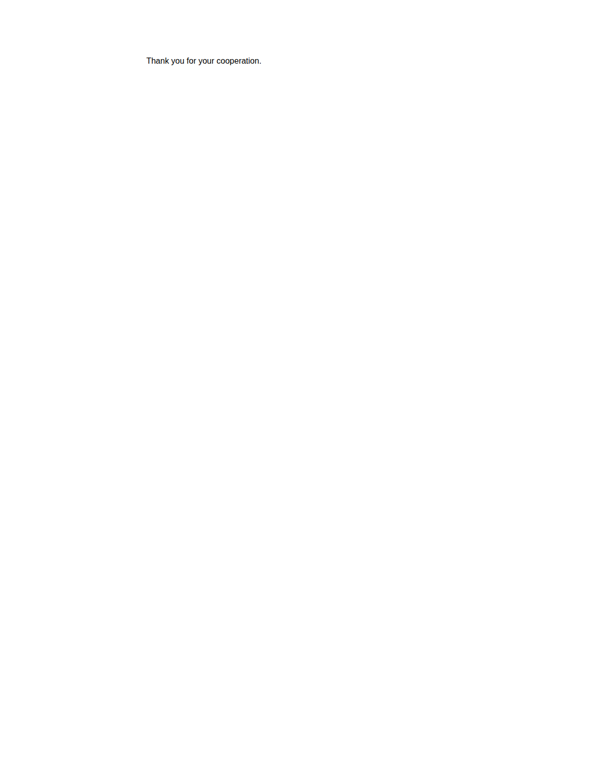Thank you for your cooperation.